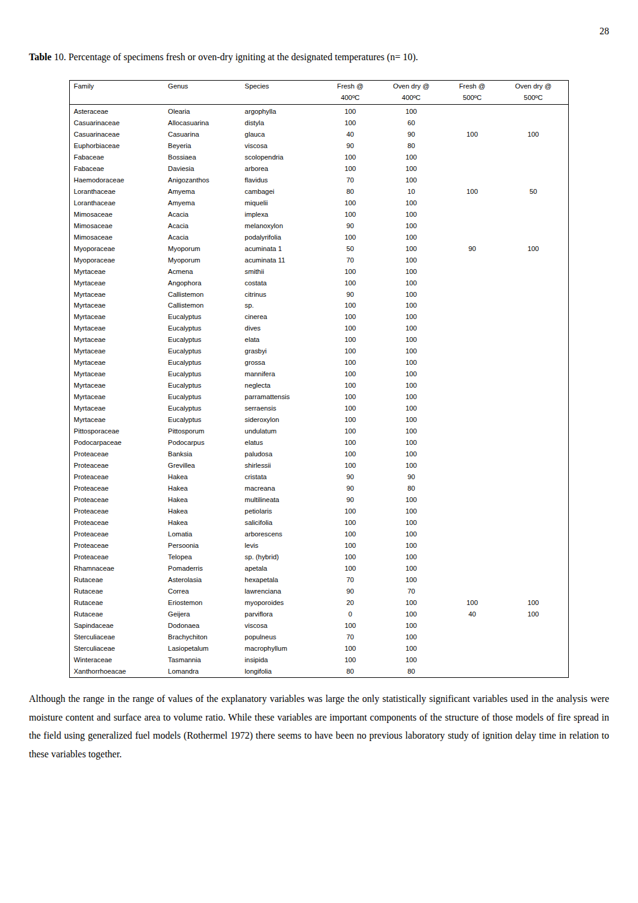28
Table 10. Percentage of specimens fresh or oven-dry igniting at the designated temperatures (n= 10).
| Family | Genus | Species | Fresh @ | Oven dry @ | Fresh @ | Oven dry @ |
| --- | --- | --- | --- | --- | --- | --- |
| | | | 400ºC | 400ºC | 500ºC | 500ºC |
| Asteraceae | Olearia | argophylla | 100 | 100 | | |
| Casuarinaceae | Allocasuarina | distyla | 100 | 60 | | |
| Casuarinaceae | Casuarina | glauca | 40 | 90 | 100 | 100 |
| Euphorbiaceae | Beyeria | viscosa | 90 | 80 | | |
| Fabaceae | Bossiaea | scolopendria | 100 | 100 | | |
| Fabaceae | Daviesia | arborea | 100 | 100 | | |
| Haemodoraceae | Anigozanthos | flavidus | 70 | 100 | | |
| Loranthaceae | Amyema | cambagei | 80 | 10 | 100 | 50 |
| Loranthaceae | Amyema | miquelii | 100 | 100 | | |
| Mimosaceae | Acacia | implexa | 100 | 100 | | |
| Mimosaceae | Acacia | melanoxylon | 90 | 100 | | |
| Mimosaceae | Acacia | podalyrifolia | 100 | 100 | | |
| Myoporaceae | Myoporum | acuminata 1 | 50 | 100 | 90 | 100 |
| Myoporaceae | Myoporum | acuminata 11 | 70 | 100 | | |
| Myrtaceae | Acmena | smithii | 100 | 100 | | |
| Myrtaceae | Angophora | costata | 100 | 100 | | |
| Myrtaceae | Callistemon | citrinus | 90 | 100 | | |
| Myrtaceae | Callistemon | sp. | 100 | 100 | | |
| Myrtaceae | Eucalyptus | cinerea | 100 | 100 | | |
| Myrtaceae | Eucalyptus | dives | 100 | 100 | | |
| Myrtaceae | Eucalyptus | elata | 100 | 100 | | |
| Myrtaceae | Eucalyptus | grasbyi | 100 | 100 | | |
| Myrtaceae | Eucalyptus | grossa | 100 | 100 | | |
| Myrtaceae | Eucalyptus | mannifera | 100 | 100 | | |
| Myrtaceae | Eucalyptus | neglecta | 100 | 100 | | |
| Myrtaceae | Eucalyptus | parramattensis | 100 | 100 | | |
| Myrtaceae | Eucalyptus | serraensis | 100 | 100 | | |
| Myrtaceae | Eucalyptus | sideroxylon | 100 | 100 | | |
| Pittosporaceae | Pittosporum | undulatum | 100 | 100 | | |
| Podocarpaceae | Podocarpus | elatus | 100 | 100 | | |
| Proteaceae | Banksia | paludosa | 100 | 100 | | |
| Proteaceae | Grevillea | shirlessii | 100 | 100 | | |
| Proteaceae | Hakea | cristata | 90 | 90 | | |
| Proteaceae | Hakea | macreana | 90 | 80 | | |
| Proteaceae | Hakea | multilineata | 90 | 100 | | |
| Proteaceae | Hakea | petiolaris | 100 | 100 | | |
| Proteaceae | Hakea | salicifolia | 100 | 100 | | |
| Proteaceae | Lomatia | arborescens | 100 | 100 | | |
| Proteaceae | Persoonia | levis | 100 | 100 | | |
| Proteaceae | Telopea | sp. (hybrid) | 100 | 100 | | |
| Rhamnaceae | Pomaderris | apetala | 100 | 100 | | |
| Rutaceae | Asterolasia | hexapetala | 70 | 100 | | |
| Rutaceae | Correa | lawrenciana | 90 | 70 | | |
| Rutaceae | Eriostemon | myoporoides | 20 | 100 | 100 | 100 |
| Rutaceae | Geijera | parviflora | 0 | 100 | 40 | 100 |
| Sapindaceae | Dodonaea | viscosa | 100 | 100 | | |
| Sterculiaceae | Brachychiton | populneus | 70 | 100 | | |
| Sterculiaceae | Lasiopetalum | macrophyllum | 100 | 100 | | |
| Winteraceae | Tasmannia | insipida | 100 | 100 | | |
| Xanthorrhoeacae | Lomandra | longifolia | 80 | 80 | | |
Although the range in the range of values of the explanatory variables was large the only statistically significant variables used in the analysis were moisture content and surface area to volume ratio. While these variables are important components of the structure of those models of fire spread in the field using generalized fuel models (Rothermel 1972) there seems to have been no previous laboratory study of ignition delay time in relation to these variables together.